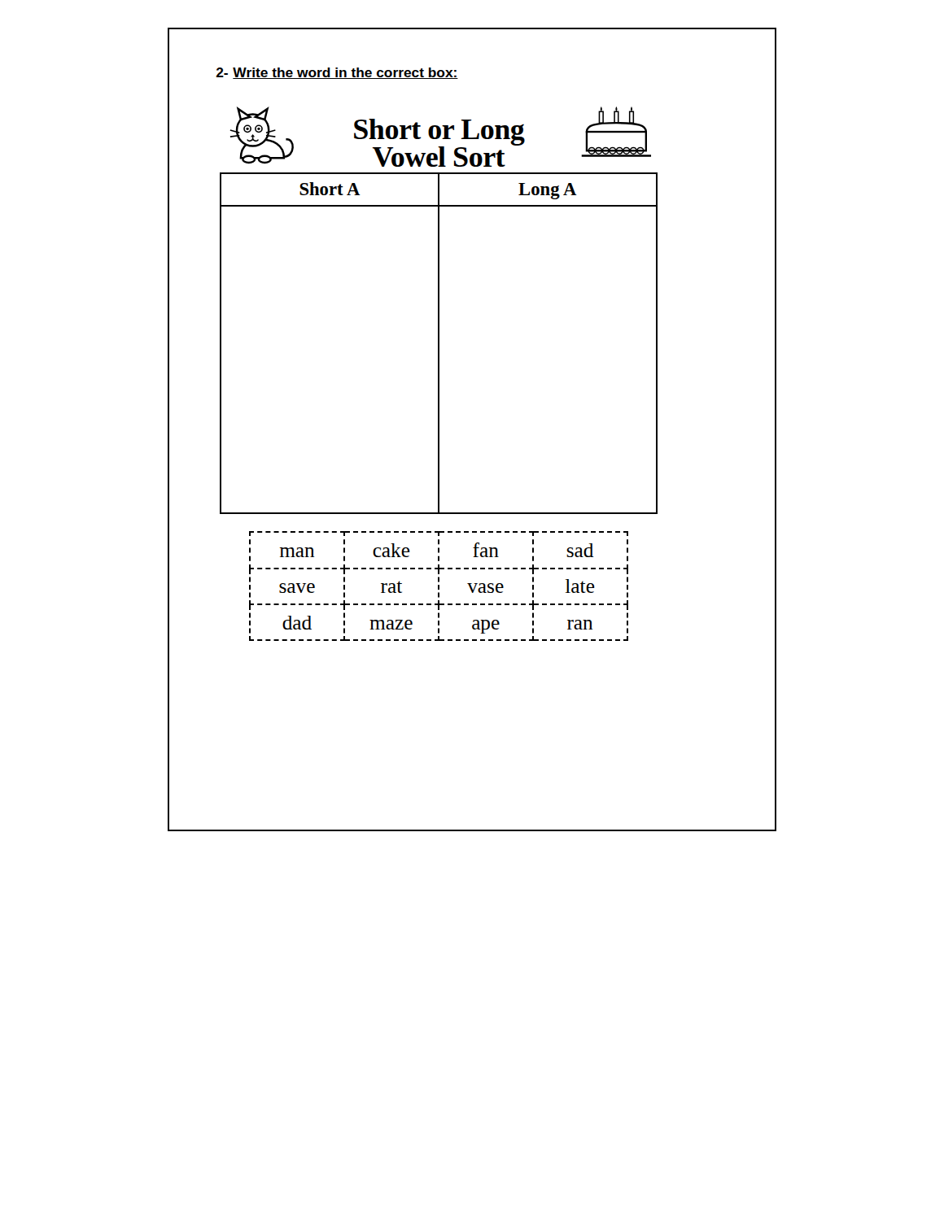2-Write the word in the correct box:
Short or Long
Vowel Sort
| Short A | Long A |
| --- | --- |
| man | cake | fan | sad |
| save | rat | vase | late |
| dad | maze | ape | ran |